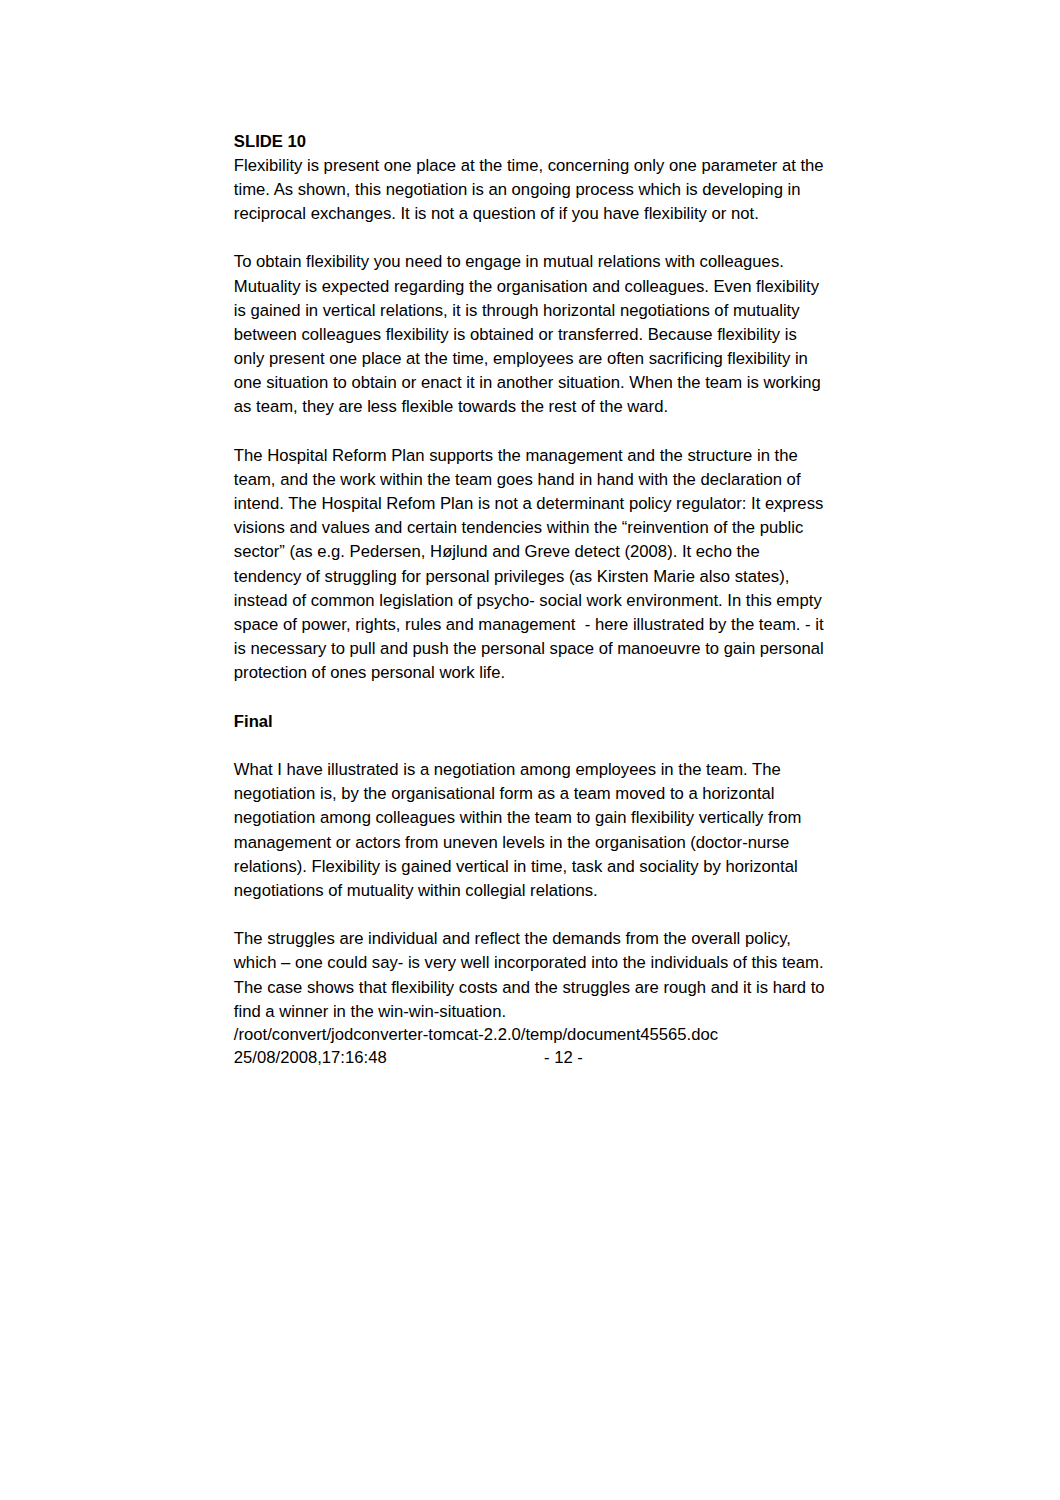SLIDE 10
Flexibility is present one place at the time, concerning only one parameter at the time. As shown, this negotiation is an ongoing process which is developing in reciprocal exchanges. It is not a question of if you have flexibility or not.
To obtain flexibility you need to engage in mutual relations with colleagues. Mutuality is expected regarding the organisation and colleagues. Even flexibility is gained in vertical relations, it is through horizontal negotiations of mutuality between colleagues flexibility is obtained or transferred. Because flexibility is only present one place at the time, employees are often sacrificing flexibility in one situation to obtain or enact it in another situation. When the team is working as team, they are less flexible towards the rest of the ward.
The Hospital Reform Plan supports the management and the structure in the team, and the work within the team goes hand in hand with the declaration of intend. The Hospital Refom Plan is not a determinant policy regulator: It express visions and values and certain tendencies within the “reinvention of the public sector” (as e.g. Pedersen, Højlund and Greve detect (2008). It echo the tendency of struggling for personal privileges (as Kirsten Marie also states), instead of common legislation of psycho- social work environment. In this empty space of power, rights, rules and management - here illustrated by the team. - it is necessary to pull and push the personal space of manoeuvre to gain personal protection of ones personal work life.
Final
What I have illustrated is a negotiation among employees in the team. The negotiation is, by the organisational form as a team moved to a horizontal negotiation among colleagues within the team to gain flexibility vertically from management or actors from uneven levels in the organisation (doctor-nurse relations). Flexibility is gained vertical in time, task and sociality by horizontal negotiations of mutuality within collegial relations.
The struggles are individual and reflect the demands from the overall policy, which – one could say- is very well incorporated into the individuals of this team. The case shows that flexibility costs and the struggles are rough and it is hard to find a winner in the win-win-situation.
/root/convert/jodconverter-tomcat-2.2.0/temp/document45565.doc 25/08/2008,17:16:48 - 12 -